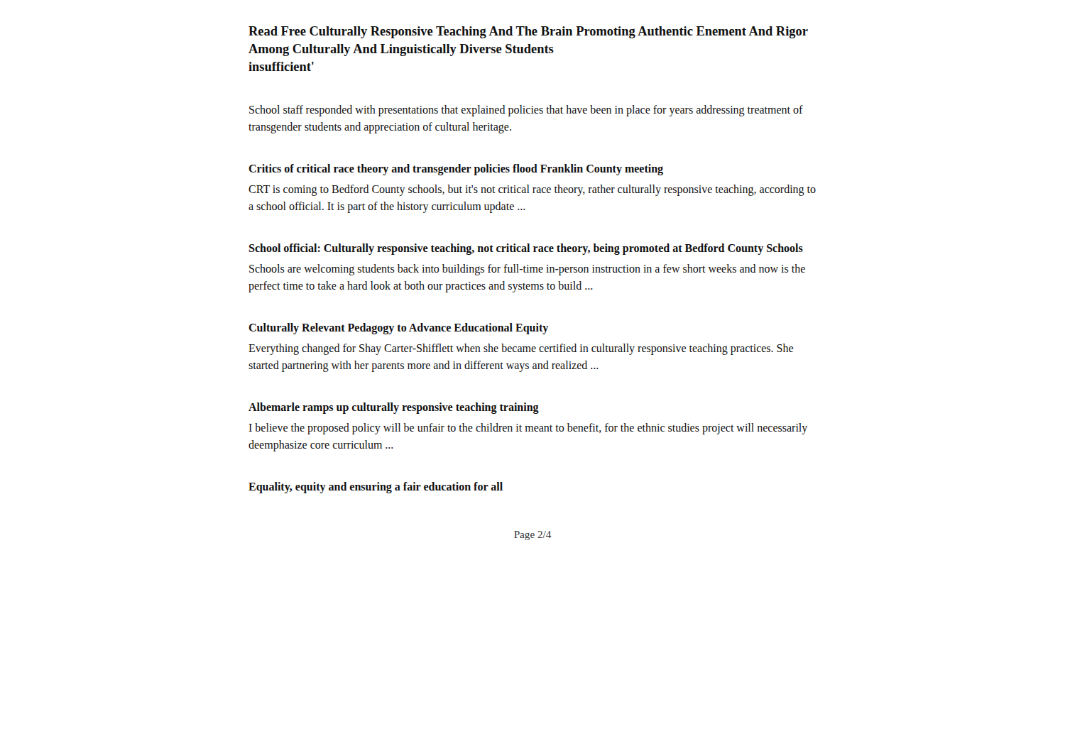Read Free Culturally Responsive Teaching And The Brain Promoting Authentic Enement And Rigor Among Culturally And Linguistically Diverse Students insufficient'
School staff responded with presentations that explained policies that have been in place for years addressing treatment of transgender students and appreciation of cultural heritage.
Critics of critical race theory and transgender policies flood Franklin County meeting
CRT is coming to Bedford County schools, but it's not critical race theory, rather culturally responsive teaching, according to a school official. It is part of the history curriculum update ...
School official: Culturally responsive teaching, not critical race theory, being promoted at Bedford County Schools
Schools are welcoming students back into buildings for full-time in-person instruction in a few short weeks and now is the perfect time to take a hard look at both our practices and systems to build ...
Culturally Relevant Pedagogy to Advance Educational Equity
Everything changed for Shay Carter-Shifflett when she became certified in culturally responsive teaching practices. She started partnering with her parents more and in different ways and realized ...
Albemarle ramps up culturally responsive teaching training
I believe the proposed policy will be unfair to the children it meant to benefit, for the ethnic studies project will necessarily deemphasize core curriculum ...
Equality, equity and ensuring a fair education for all
Page 2/4